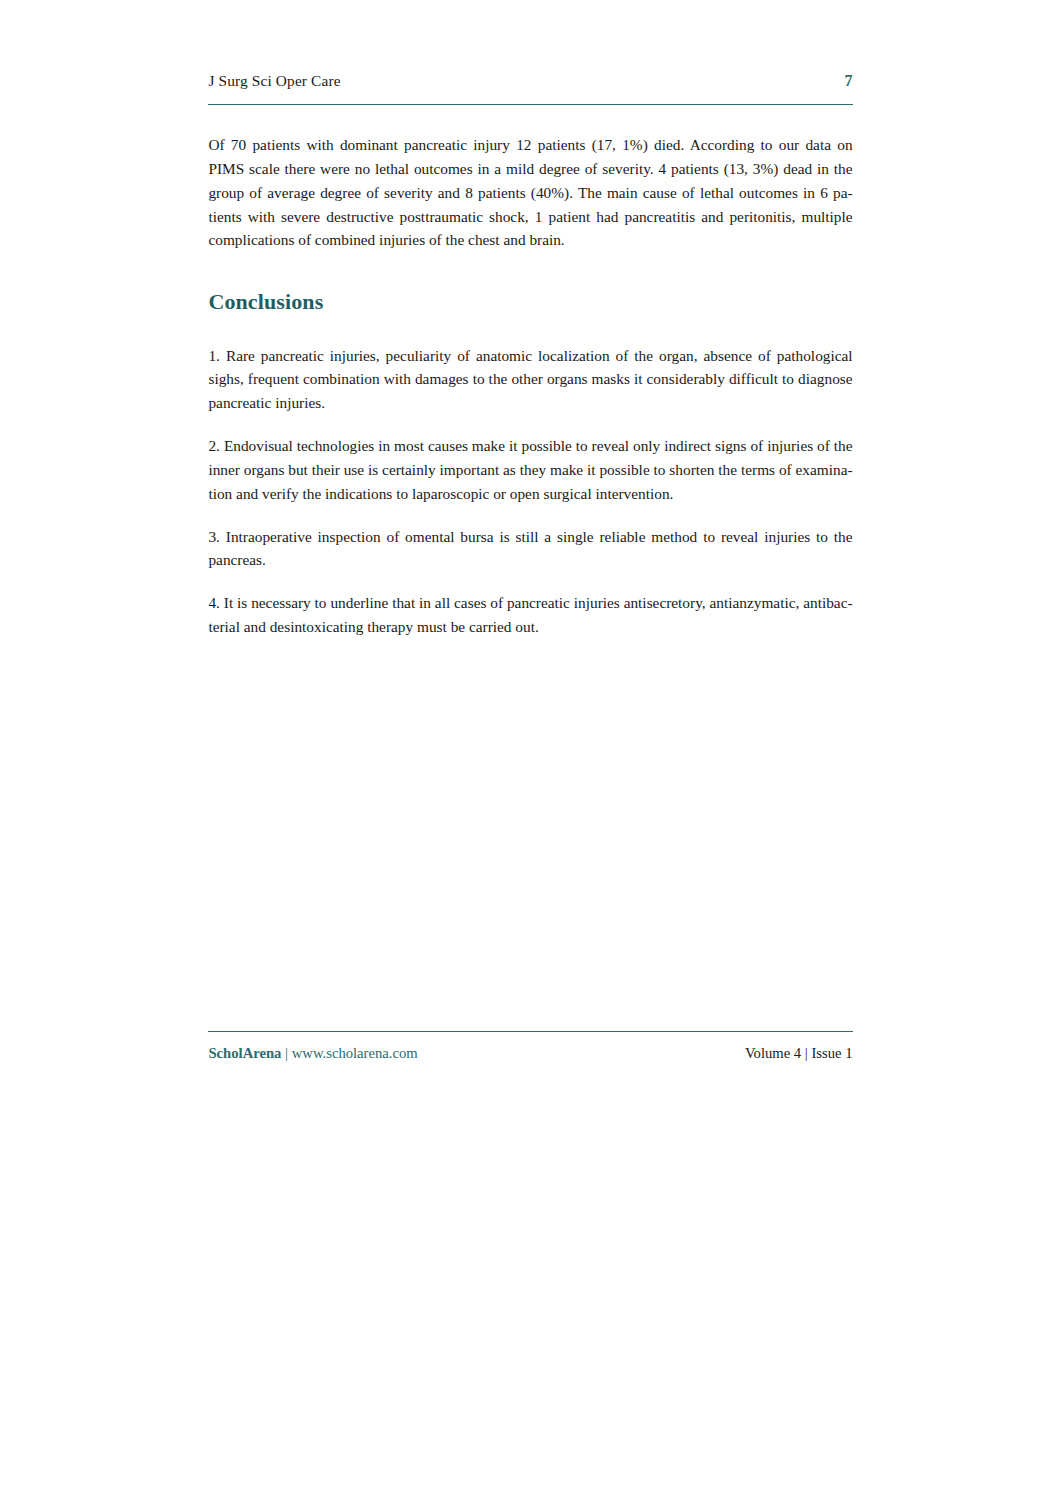J Surg Sci Oper Care 7
Of 70 patients with dominant pancreatic injury 12 patients (17, 1%) died. According to our data on PIMS scale there were no lethal outcomes in a mild degree of severity. 4 patients (13, 3%) dead in the group of average degree of severity and 8 patients (40%). The main cause of lethal outcomes in 6 patients with severe destructive posttraumatic shock, 1 patient had pancreatitis and peritonitis, multiple complications of combined injuries of the chest and brain.
Conclusions
1. Rare pancreatic injuries, peculiarity of anatomic localization of the organ, absence of pathological sighs, frequent combination with damages to the other organs masks it considerably difficult to diagnose pancreatic injuries.
2. Endovisual technologies in most causes make it possible to reveal only indirect signs of injuries of the inner organs but their use is certainly important as they make it possible to shorten the terms of examination and verify the indications to laparoscopic or open surgical intervention.
3. Intraoperative inspection of omental bursa is still a single reliable method to reveal injuries to the pancreas.
4. It is necessary to underline that in all cases of pancreatic injuries antisecretory, antianzymatic, antibacterial and desintoxicating therapy must be carried out.
ScholArena | www.scholarena.com Volume 4 | Issue 1